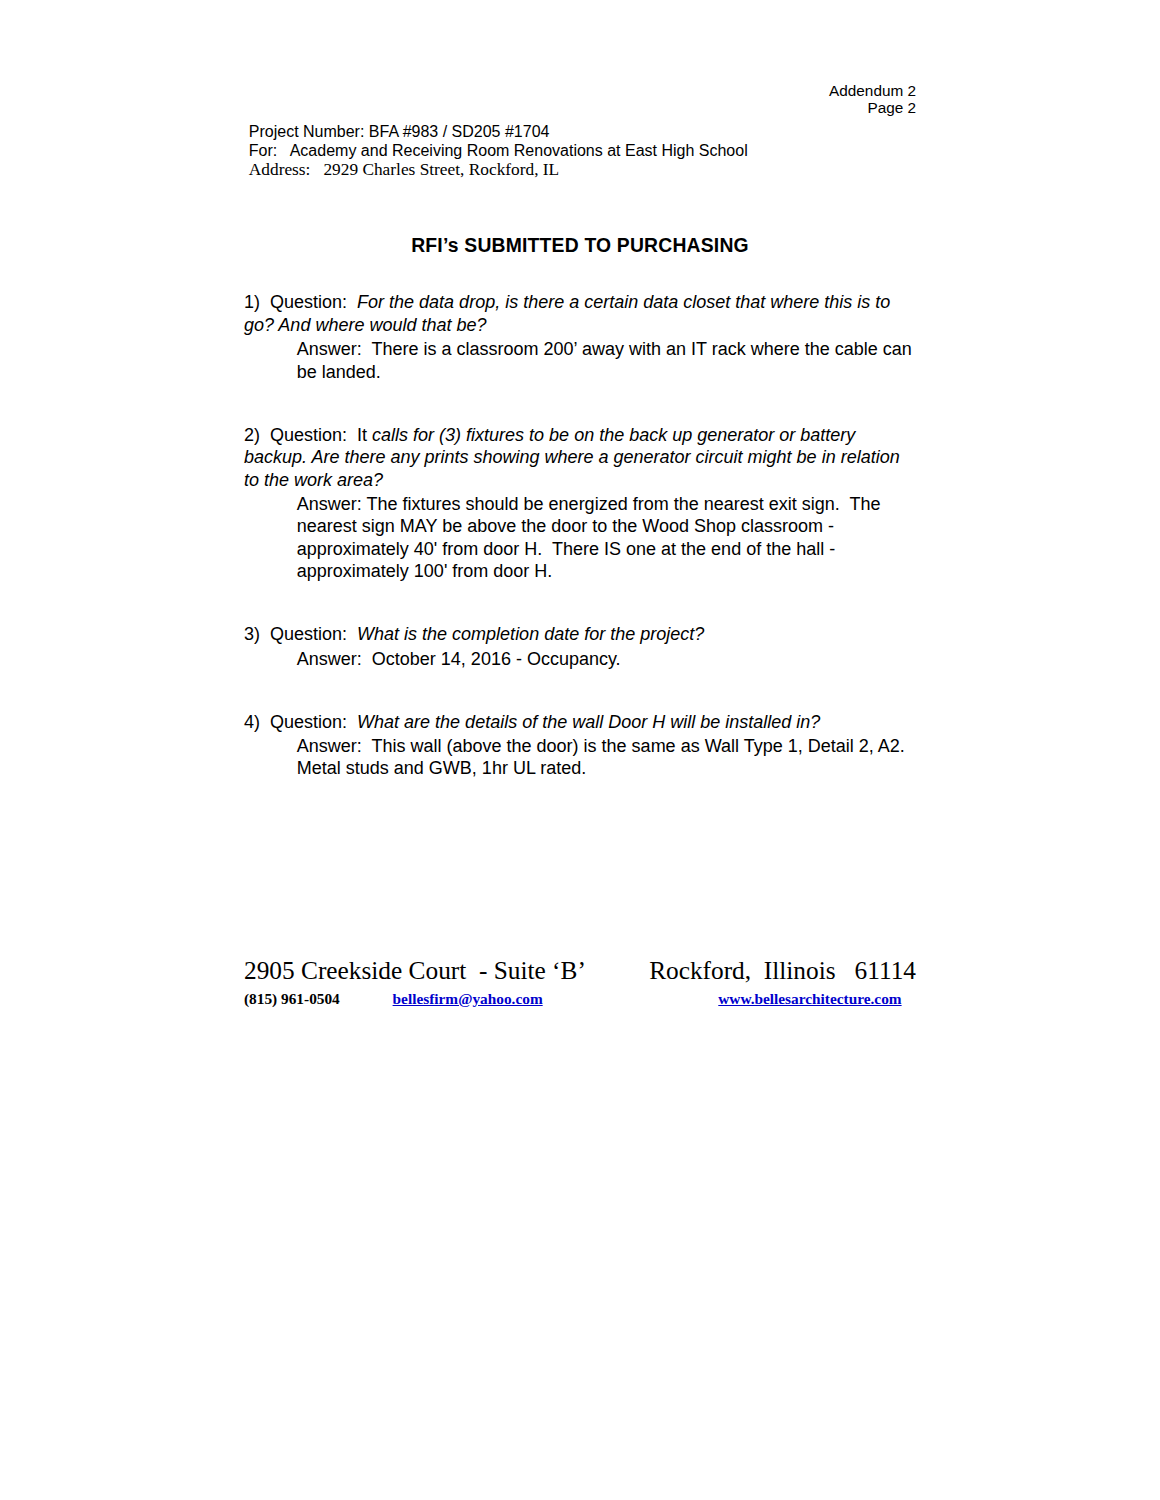Addendum 2
Page 2
Project Number: BFA #983 / SD205 #1704
For: Academy and Receiving Room Renovations at East High School
Address: 2929 Charles Street, Rockford, IL
RFI’s SUBMITTED TO PURCHASING
1) Question: For the data drop, is there a certain data closet that where this is to go? And where would that be?
Answer: There is a classroom 200’ away with an IT rack where the cable can be landed.
2) Question: It calls for (3) fixtures to be on the back up generator or battery backup. Are there any prints showing where a generator circuit might be in relation to the work area?
Answer: The fixtures should be energized from the nearest exit sign. The nearest sign MAY be above the door to the Wood Shop classroom - approximately 40' from door H. There IS one at the end of the hall - approximately 100' from door H.
3) Question: What is the completion date for the project?
Answer: October 14, 2016 - Occupancy.
4) Question: What are the details of the wall Door H will be installed in?
Answer: This wall (above the door) is the same as Wall Type 1, Detail 2, A2. Metal studs and GWB, 1hr UL rated.
2905 Creekside Court - Suite ‘B’ Rockford, Illinois 61114
(815) 961-0504 bellesfirm@yahoo.com www.bellesarchitecture.com